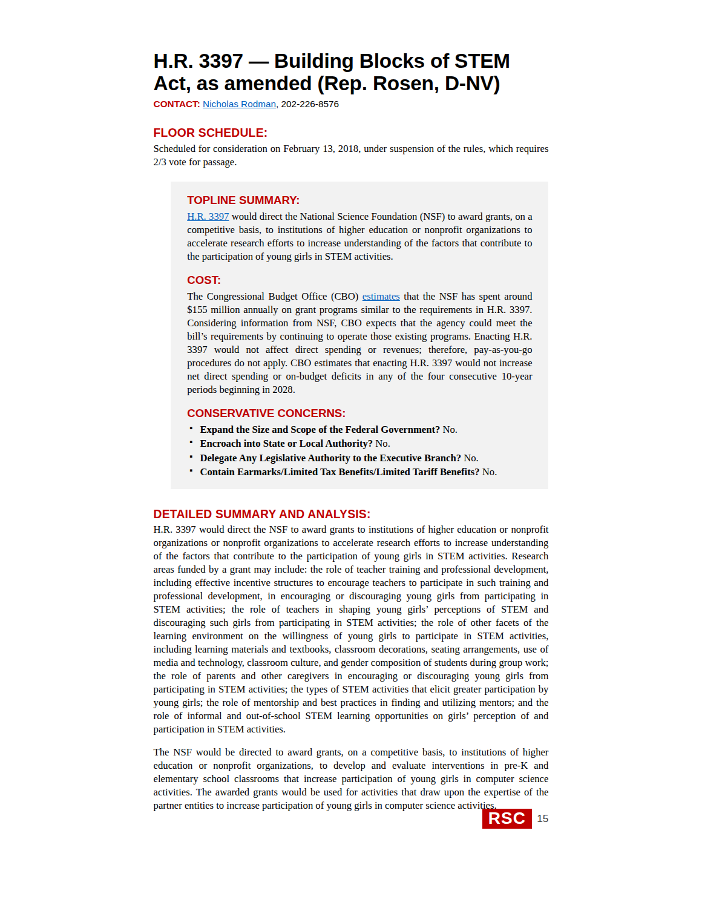H.R. 3397 — Building Blocks of STEM Act, as amended (Rep. Rosen, D-NV)
CONTACT: Nicholas Rodman, 202-226-8576
FLOOR SCHEDULE:
Scheduled for consideration on February 13, 2018, under suspension of the rules, which requires 2/3 vote for passage.
TOPLINE SUMMARY:
H.R. 3397 would direct the National Science Foundation (NSF) to award grants, on a competitive basis, to institutions of higher education or nonprofit organizations to accelerate research efforts to increase understanding of the factors that contribute to the participation of young girls in STEM activities.
COST:
The Congressional Budget Office (CBO) estimates that the NSF has spent around $155 million annually on grant programs similar to the requirements in H.R. 3397. Considering information from NSF, CBO expects that the agency could meet the bill’s requirements by continuing to operate those existing programs. Enacting H.R. 3397 would not affect direct spending or revenues; therefore, pay-as-you-go procedures do not apply. CBO estimates that enacting H.R. 3397 would not increase net direct spending or on-budget deficits in any of the four consecutive 10-year periods beginning in 2028.
CONSERVATIVE CONCERNS:
Expand the Size and Scope of the Federal Government? No.
Encroach into State or Local Authority? No.
Delegate Any Legislative Authority to the Executive Branch? No.
Contain Earmarks/Limited Tax Benefits/Limited Tariff Benefits? No.
DETAILED SUMMARY AND ANALYSIS:
H.R. 3397 would direct the NSF to award grants to institutions of higher education or nonprofit organizations or nonprofit organizations to accelerate research efforts to increase understanding of the factors that contribute to the participation of young girls in STEM activities. Research areas funded by a grant may include: the role of teacher training and professional development, including effective incentive structures to encourage teachers to participate in such training and professional development, in encouraging or discouraging young girls from participating in STEM activities; the role of teachers in shaping young girls’ perceptions of STEM and discouraging such girls from participating in STEM activities; the role of other facets of the learning environment on the willingness of young girls to participate in STEM activities, including learning materials and textbooks, classroom decorations, seating arrangements, use of media and technology, classroom culture, and gender composition of students during group work; the role of parents and other caregivers in encouraging or discouraging young girls from participating in STEM activities; the types of STEM activities that elicit greater participation by young girls; the role of mentorship and best practices in finding and utilizing mentors; and the role of informal and out-of-school STEM learning opportunities on girls’ perception of and participation in STEM activities.
The NSF would be directed to award grants, on a competitive basis, to institutions of higher education or nonprofit organizations, to develop and evaluate interventions in pre-K and elementary school classrooms that increase participation of young girls in computer science activities. The awarded grants would be used for activities that draw upon the expertise of the partner entities to increase participation of young girls in computer science activities.
RSC 15